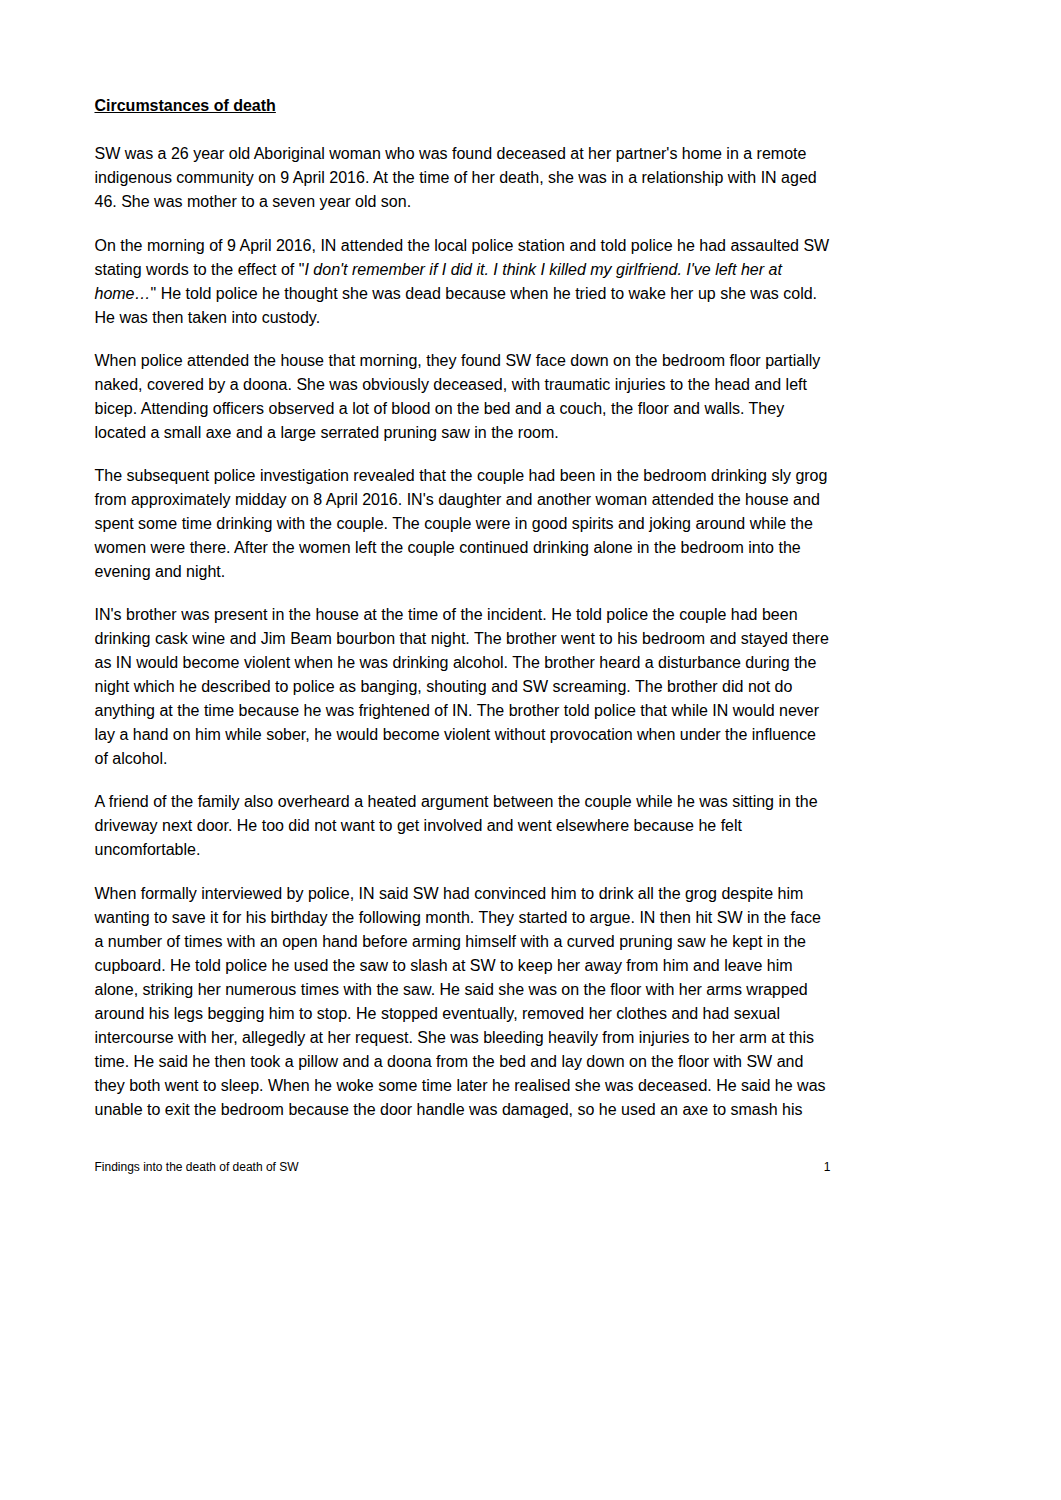Circumstances of death
SW was a 26 year old Aboriginal woman who was found deceased at her partner's home in a remote indigenous community on 9 April 2016. At the time of her death, she was in a relationship with IN aged 46. She was mother to a seven year old son.
On the morning of 9 April 2016, IN attended the local police station and told police he had assaulted SW stating words to the effect of "I don't remember if I did it. I think I killed my girlfriend. I've left her at home…" He told police he thought she was dead because when he tried to wake her up she was cold. He was then taken into custody.
When police attended the house that morning, they found SW face down on the bedroom floor partially naked, covered by a doona. She was obviously deceased, with traumatic injuries to the head and left bicep. Attending officers observed a lot of blood on the bed and a couch, the floor and walls. They located a small axe and a large serrated pruning saw in the room.
The subsequent police investigation revealed that the couple had been in the bedroom drinking sly grog from approximately midday on 8 April 2016. IN's daughter and another woman attended the house and spent some time drinking with the couple. The couple were in good spirits and joking around while the women were there. After the women left the couple continued drinking alone in the bedroom into the evening and night.
IN's brother was present in the house at the time of the incident. He told police the couple had been drinking cask wine and Jim Beam bourbon that night. The brother went to his bedroom and stayed there as IN would become violent when he was drinking alcohol. The brother heard a disturbance during the night which he described to police as banging, shouting and SW screaming. The brother did not do anything at the time because he was frightened of IN. The brother told police that while IN would never lay a hand on him while sober, he would become violent without provocation when under the influence of alcohol.
A friend of the family also overheard a heated argument between the couple while he was sitting in the driveway next door. He too did not want to get involved and went elsewhere because he felt uncomfortable.
When formally interviewed by police, IN said SW had convinced him to drink all the grog despite him wanting to save it for his birthday the following month. They started to argue. IN then hit SW in the face a number of times with an open hand before arming himself with a curved pruning saw he kept in the cupboard. He told police he used the saw to slash at SW to keep her away from him and leave him alone, striking her numerous times with the saw. He said she was on the floor with her arms wrapped around his legs begging him to stop. He stopped eventually, removed her clothes and had sexual intercourse with her, allegedly at her request. She was bleeding heavily from injuries to her arm at this time. He said he then took a pillow and a doona from the bed and lay down on the floor with SW and they both went to sleep. When he woke some time later he realised she was deceased. He said he was unable to exit the bedroom because the door handle was damaged, so he used an axe to smash his
Findings into the death of death of SW 1